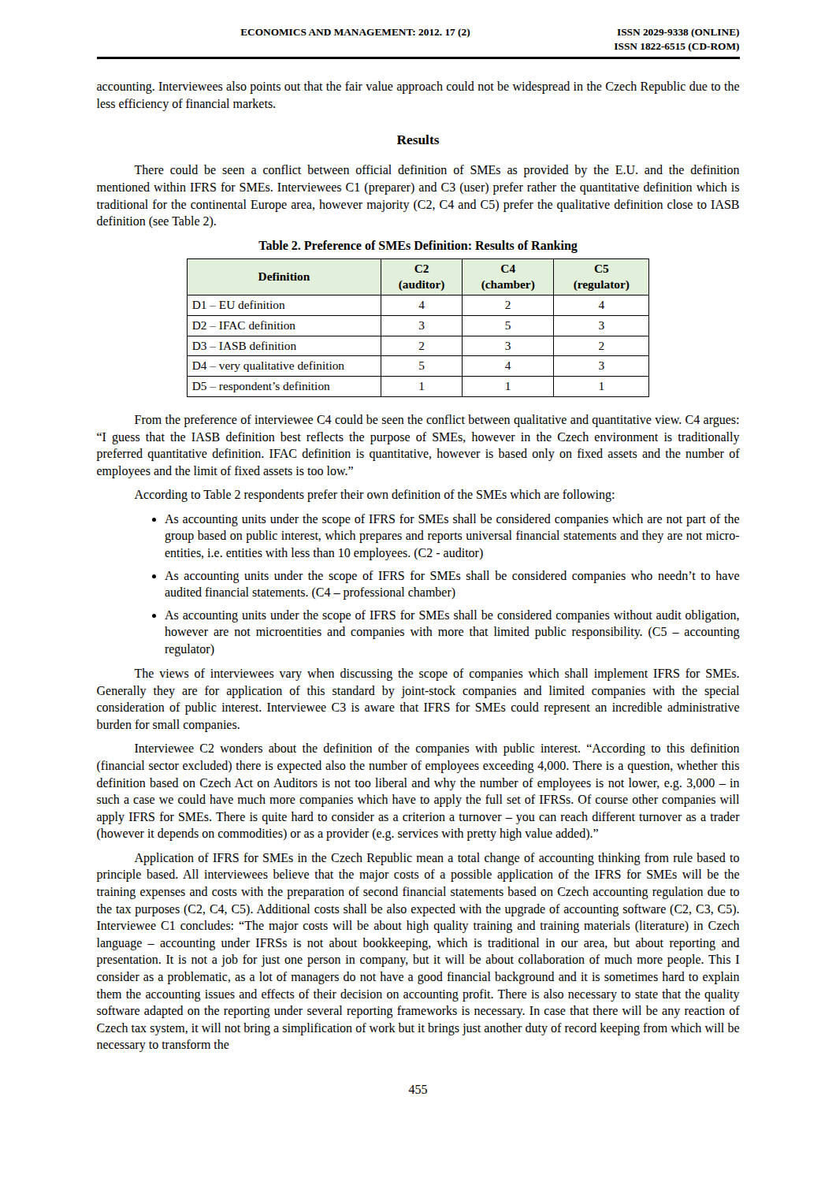ECONOMICS AND MANAGEMENT: 2012. 17 (2)
ISSN 2029-9338 (ONLINE)
ISSN 1822-6515 (CD-ROM)
accounting. Interviewees also points out that the fair value approach could not be widespread in the Czech Republic due to the less efficiency of financial markets.
Results
There could be seen a conflict between official definition of SMEs as provided by the E.U. and the definition mentioned within IFRS for SMEs. Interviewees C1 (preparer) and C3 (user) prefer rather the quantitative definition which is traditional for the continental Europe area, however majority (C2, C4 and C5) prefer the qualitative definition close to IASB definition (see Table 2).
Table 2. Preference of SMEs Definition: Results of Ranking
| Definition | C2 (auditor) | C4 (chamber) | C5 (regulator) |
| --- | --- | --- | --- |
| D1 – EU definition | 4 | 2 | 4 |
| D2 – IFAC definition | 3 | 5 | 3 |
| D3 – IASB definition | 2 | 3 | 2 |
| D4 – very qualitative definition | 5 | 4 | 3 |
| D5 – respondent’s definition | 1 | 1 | 1 |
From the preference of interviewee C4 could be seen the conflict between qualitative and quantitative view. C4 argues: “I guess that the IASB definition best reflects the purpose of SMEs, however in the Czech environment is traditionally preferred quantitative definition. IFAC definition is quantitative, however is based only on fixed assets and the number of employees and the limit of fixed assets is too low.”
According to Table 2 respondents prefer their own definition of the SMEs which are following:
As accounting units under the scope of IFRS for SMEs shall be considered companies which are not part of the group based on public interest, which prepares and reports universal financial statements and they are not micro-entities, i.e. entities with less than 10 employees. (C2 - auditor)
As accounting units under the scope of IFRS for SMEs shall be considered companies who needn’t to have audited financial statements. (C4 – professional chamber)
As accounting units under the scope of IFRS for SMEs shall be considered companies without audit obligation, however are not microentities and companies with more that limited public responsibility. (C5 – accounting regulator)
The views of interviewees vary when discussing the scope of companies which shall implement IFRS for SMEs. Generally they are for application of this standard by joint-stock companies and limited companies with the special consideration of public interest. Interviewee C3 is aware that IFRS for SMEs could represent an incredible administrative burden for small companies.
Interviewee C2 wonders about the definition of the companies with public interest. “According to this definition (financial sector excluded) there is expected also the number of employees exceeding 4,000. There is a question, whether this definition based on Czech Act on Auditors is not too liberal and why the number of employees is not lower, e.g. 3,000 – in such a case we could have much more companies which have to apply the full set of IFRSs. Of course other companies will apply IFRS for SMEs. There is quite hard to consider as a criterion a turnover – you can reach different turnover as a trader (however it depends on commodities) or as a provider (e.g. services with pretty high value added).”
Application of IFRS for SMEs in the Czech Republic mean a total change of accounting thinking from rule based to principle based. All interviewees believe that the major costs of a possible application of the IFRS for SMEs will be the training expenses and costs with the preparation of second financial statements based on Czech accounting regulation due to the tax purposes (C2, C4, C5). Additional costs shall be also expected with the upgrade of accounting software (C2, C3, C5). Interviewee C1 concludes: “The major costs will be about high quality training and training materials (literature) in Czech language – accounting under IFRSs is not about bookkeeping, which is traditional in our area, but about reporting and presentation. It is not a job for just one person in company, but it will be about collaboration of much more people. This I consider as a problematic, as a lot of managers do not have a good financial background and it is sometimes hard to explain them the accounting issues and effects of their decision on accounting profit. There is also necessary to state that the quality software adapted on the reporting under several reporting frameworks is necessary. In case that there will be any reaction of Czech tax system, it will not bring a simplification of work but it brings just another duty of record keeping from which will be necessary to transform the
455